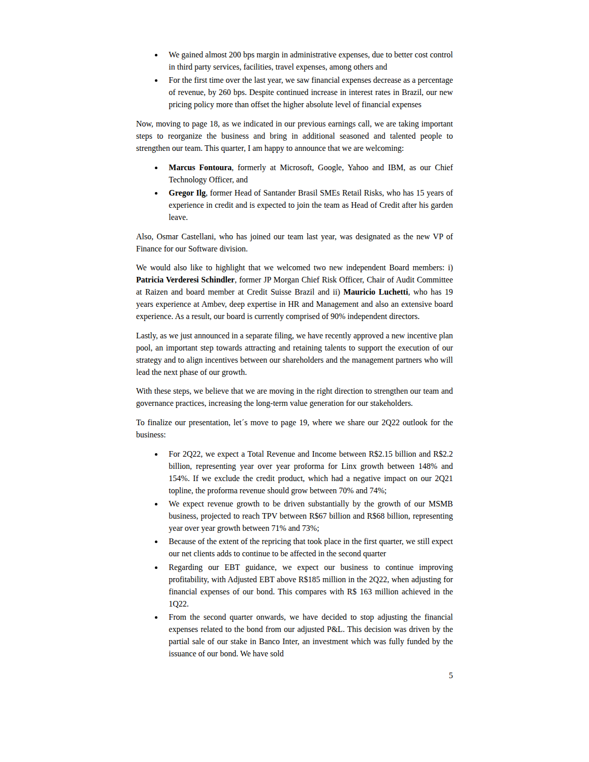We gained almost 200 bps margin in administrative expenses, due to better cost control in third party services, facilities, travel expenses, among others and
For the first time over the last year, we saw financial expenses decrease as a percentage of revenue, by 260 bps. Despite continued increase in interest rates in Brazil, our new pricing policy more than offset the higher absolute level of financial expenses
Now, moving to page 18, as we indicated in our previous earnings call, we are taking important steps to reorganize the business and bring in additional seasoned and talented people to strengthen our team. This quarter, I am happy to announce that we are welcoming:
Marcus Fontoura, formerly at Microsoft, Google, Yahoo and IBM, as our Chief Technology Officer, and
Gregor Ilg, former Head of Santander Brasil SMEs Retail Risks, who has 15 years of experience in credit and is expected to join the team as Head of Credit after his garden leave.
Also, Osmar Castellani, who has joined our team last year, was designated as the new VP of Finance for our Software division.
We would also like to highlight that we welcomed two new independent Board members: i) Patricia Verderesi Schindler, former JP Morgan Chief Risk Officer, Chair of Audit Committee at Raizen and board member at Credit Suisse Brazil and ii) Mauricio Luchetti, who has 19 years experience at Ambev, deep expertise in HR and Management and also an extensive board experience. As a result, our board is currently comprised of 90% independent directors.
Lastly, as we just announced in a separate filing, we have recently approved a new incentive plan pool, an important step towards attracting and retaining talents to support the execution of our strategy and to align incentives between our shareholders and the management partners who will lead the next phase of our growth.
With these steps, we believe that we are moving in the right direction to strengthen our team and governance practices, increasing the long-term value generation for our stakeholders.
To finalize our presentation, let´s move to page 19, where we share our 2Q22 outlook for the business:
For 2Q22, we expect a Total Revenue and Income between R$2.15 billion and R$2.2 billion, representing year over year proforma for Linx growth between 148% and 154%. If we exclude the credit product, which had a negative impact on our 2Q21 topline, the proforma revenue should grow between 70% and 74%;
We expect revenue growth to be driven substantially by the growth of our MSMB business, projected to reach TPV between R$67 billion and R$68 billion, representing year over year growth between 71% and 73%;
Because of the extent of the repricing that took place in the first quarter, we still expect our net clients adds to continue to be affected in the second quarter
Regarding our EBT guidance, we expect our business to continue improving profitability, with Adjusted EBT above R$185 million in the 2Q22, when adjusting for financial expenses of our bond. This compares with R$ 163 million achieved in the 1Q22.
From the second quarter onwards, we have decided to stop adjusting the financial expenses related to the bond from our adjusted P&L. This decision was driven by the partial sale of our stake in Banco Inter, an investment which was fully funded by the issuance of our bond. We have sold
5